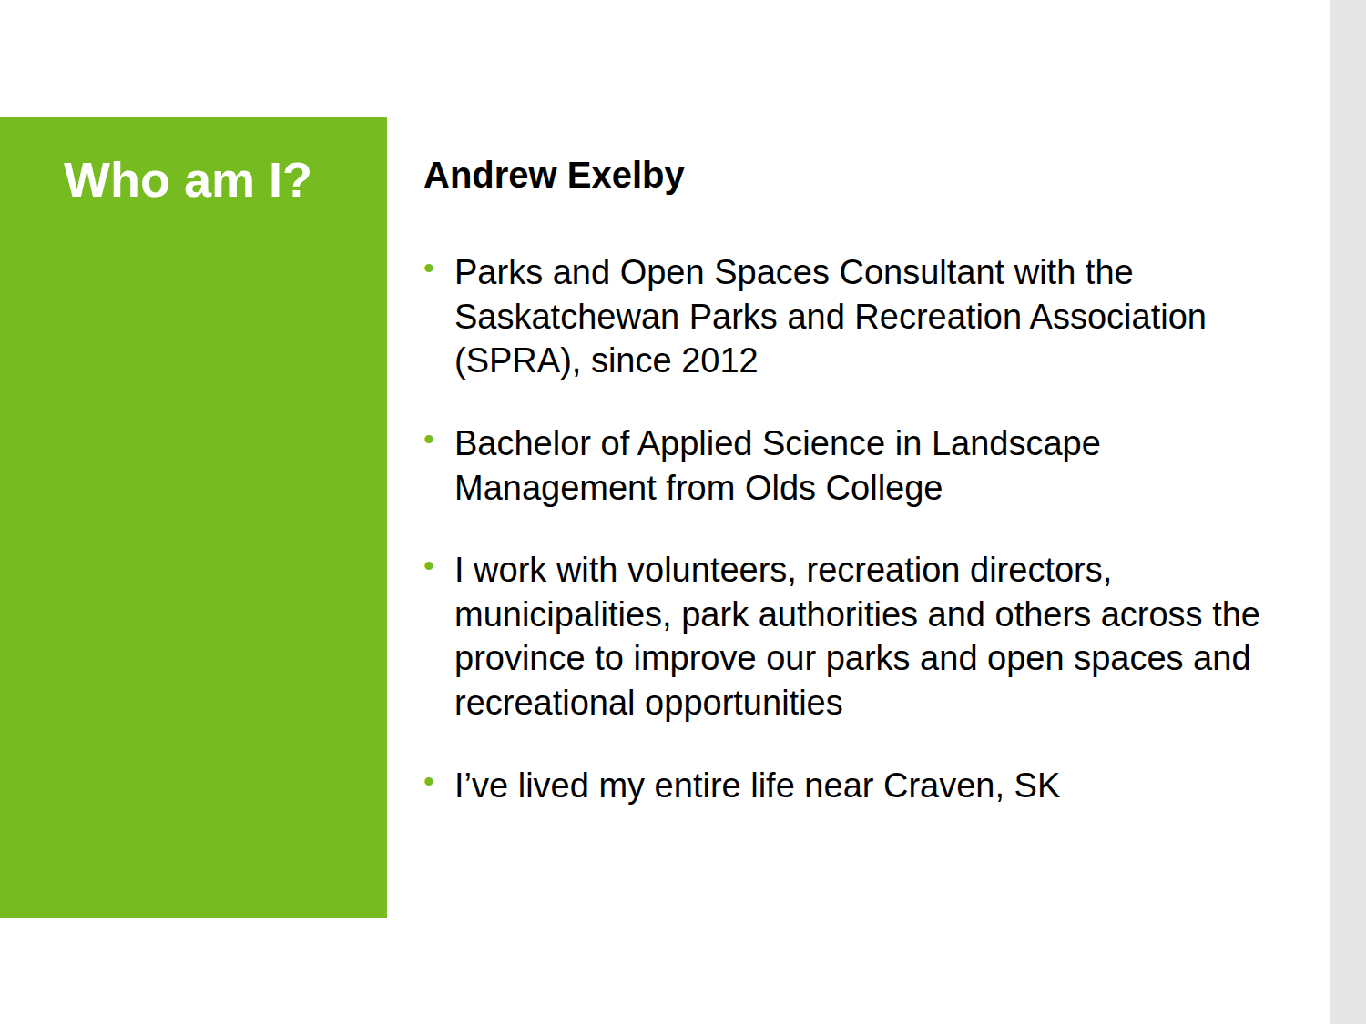Who am I?
Andrew Exelby
Parks and Open Spaces Consultant with the Saskatchewan Parks and Recreation Association (SPRA), since 2012
Bachelor of Applied Science in Landscape Management from Olds College
I work with volunteers, recreation directors, municipalities, park authorities and others across the province to improve our parks and open spaces and recreational opportunities
I’ve lived my entire life near Craven, SK